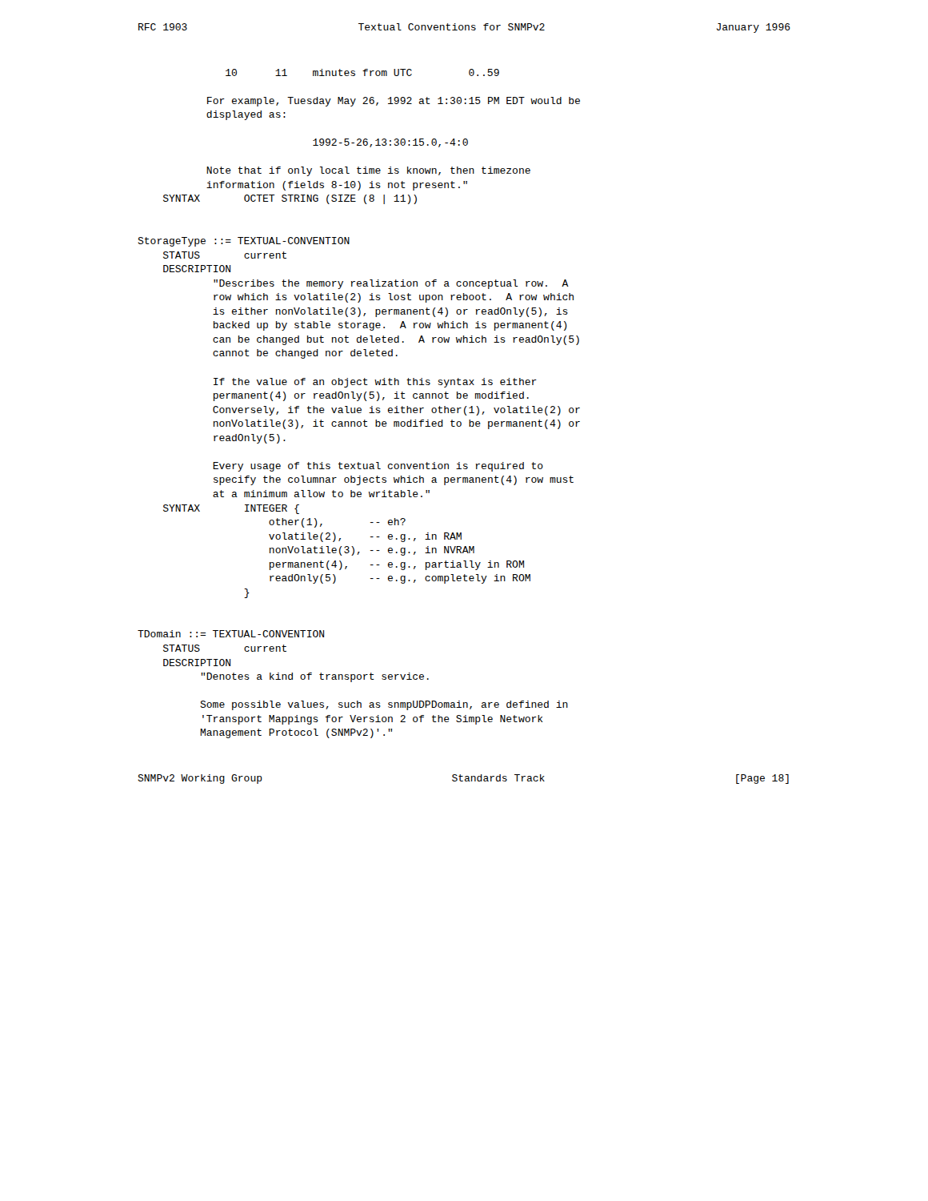RFC 1903 Textual Conventions for SNMPv2 January 1996
              10      11    minutes from UTC         0..59

           For example, Tuesday May 26, 1992 at 1:30:15 PM EDT would be
           displayed as:

                            1992-5-26,13:30:15.0,-4:0

           Note that if only local time is known, then timezone
           information (fields 8-10) is not present."
    SYNTAX       OCTET STRING (SIZE (8 | 11))


StorageType ::= TEXTUAL-CONVENTION
    STATUS       current
    DESCRIPTION
            "Describes the memory realization of a conceptual row.  A
            row which is volatile(2) is lost upon reboot.  A row which
            is either nonVolatile(3), permanent(4) or readOnly(5), is
            backed up by stable storage.  A row which is permanent(4)
            can be changed but not deleted.  A row which is readOnly(5)
            cannot be changed nor deleted.

            If the value of an object with this syntax is either
            permanent(4) or readOnly(5), it cannot be modified.
            Conversely, if the value is either other(1), volatile(2) or
            nonVolatile(3), it cannot be modified to be permanent(4) or
            readOnly(5).

            Every usage of this textual convention is required to
            specify the columnar objects which a permanent(4) row must
            at a minimum allow to be writable."
    SYNTAX       INTEGER {
                     other(1),       -- eh?
                     volatile(2),    -- e.g., in RAM
                     nonVolatile(3), -- e.g., in NVRAM
                     permanent(4),   -- e.g., partially in ROM
                     readOnly(5)     -- e.g., completely in ROM
                 }


TDomain ::= TEXTUAL-CONVENTION
    STATUS       current
    DESCRIPTION
          "Denotes a kind of transport service.

          Some possible values, such as snmpUDPDomain, are defined in
          'Transport Mappings for Version 2 of the Simple Network
          Management Protocol (SNMPv2)'."
SNMPv2 Working Group Standards Track [Page 18]